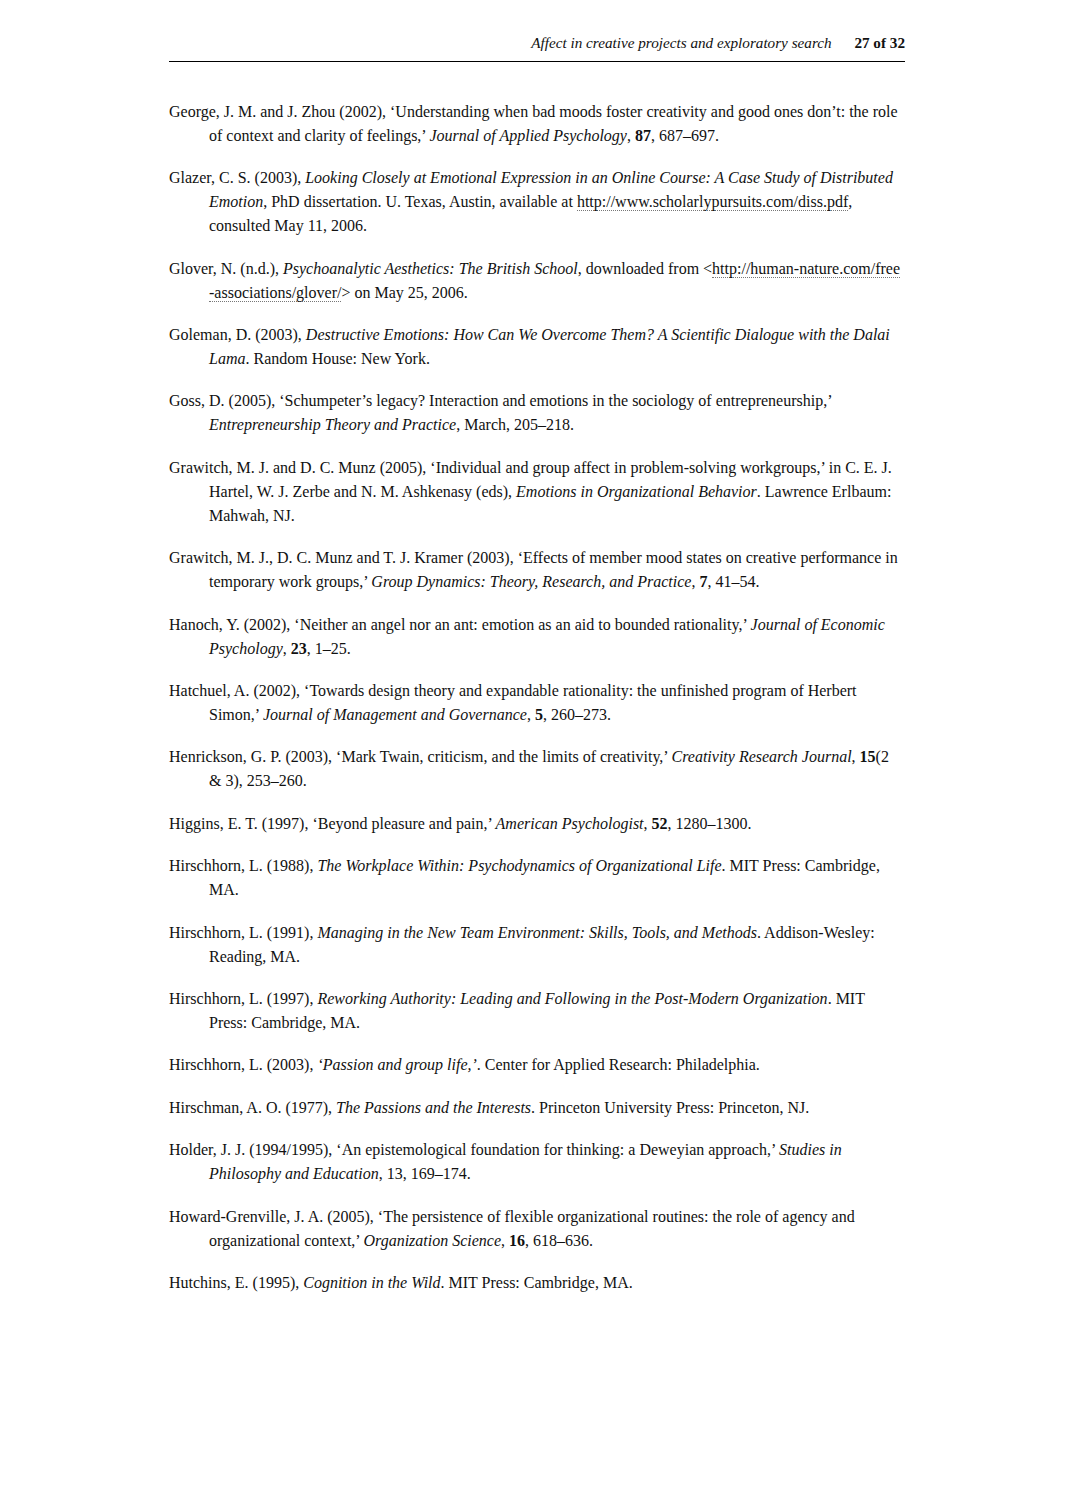Affect in creative projects and exploratory search 27 of 32
George, J. M. and J. Zhou (2002), ‘Understanding when bad moods foster creativity and good ones don’t: the role of context and clarity of feelings,’ Journal of Applied Psychology, 87, 687–697.
Glazer, C. S. (2003), Looking Closely at Emotional Expression in an Online Course: A Case Study of Distributed Emotion, PhD dissertation. U. Texas, Austin, available at http://www.scholarlypursuits.com/diss.pdf, consulted May 11, 2006.
Glover, N. (n.d.), Psychoanalytic Aesthetics: The British School, downloaded from <http://human-nature.com/free-associations/glover/> on May 25, 2006.
Goleman, D. (2003), Destructive Emotions: How Can We Overcome Them? A Scientific Dialogue with the Dalai Lama. Random House: New York.
Goss, D. (2005), ‘Schumpeter’s legacy? Interaction and emotions in the sociology of entrepreneurship,’ Entrepreneurship Theory and Practice, March, 205–218.
Grawitch, M. J. and D. C. Munz (2005), ‘Individual and group affect in problem-solving workgroups,’ in C. E. J. Hartel, W. J. Zerbe and N. M. Ashkenasy (eds), Emotions in Organizational Behavior. Lawrence Erlbaum: Mahwah, NJ.
Grawitch, M. J., D. C. Munz and T. J. Kramer (2003), ‘Effects of member mood states on creative performance in temporary work groups,’ Group Dynamics: Theory, Research, and Practice, 7, 41–54.
Hanoch, Y. (2002), ‘Neither an angel nor an ant: emotion as an aid to bounded rationality,’ Journal of Economic Psychology, 23, 1–25.
Hatchuel, A. (2002), ‘Towards design theory and expandable rationality: the unfinished program of Herbert Simon,’ Journal of Management and Governance, 5, 260–273.
Henrickson, G. P. (2003), ‘Mark Twain, criticism, and the limits of creativity,’ Creativity Research Journal, 15(2 & 3), 253–260.
Higgins, E. T. (1997), ‘Beyond pleasure and pain,’ American Psychologist, 52, 1280–1300.
Hirschhorn, L. (1988), The Workplace Within: Psychodynamics of Organizational Life. MIT Press: Cambridge, MA.
Hirschhorn, L. (1991), Managing in the New Team Environment: Skills, Tools, and Methods. Addison-Wesley: Reading, MA.
Hirschhorn, L. (1997), Reworking Authority: Leading and Following in the Post-Modern Organization. MIT Press: Cambridge, MA.
Hirschhorn, L. (2003), ‘Passion and group life,’. Center for Applied Research: Philadelphia.
Hirschman, A. O. (1977), The Passions and the Interests. Princeton University Press: Princeton, NJ.
Holder, J. J. (1994/1995), ‘An epistemological foundation for thinking: a Deweyian approach,’ Studies in Philosophy and Education, 13, 169–174.
Howard-Grenville, J. A. (2005), ‘The persistence of flexible organizational routines: the role of agency and organizational context,’ Organization Science, 16, 618–636.
Hutchins, E. (1995), Cognition in the Wild. MIT Press: Cambridge, MA.